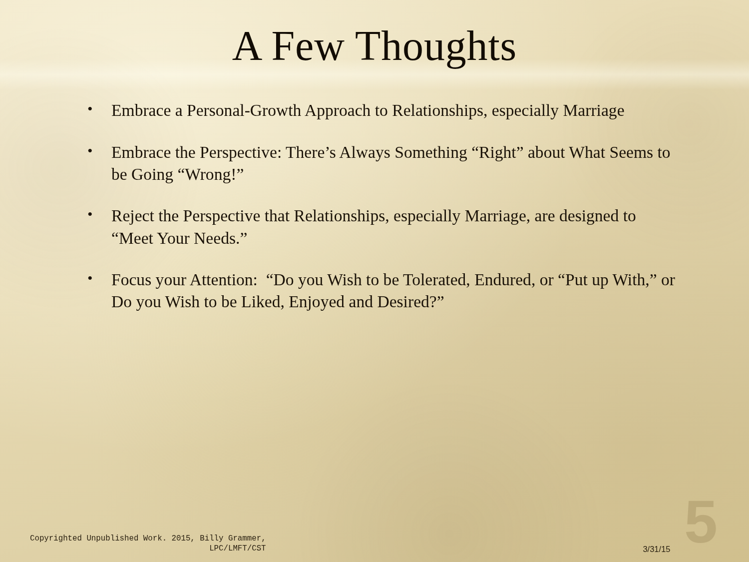A Few Thoughts
Embrace a Personal-Growth Approach to Relationships, especially Marriage
Embrace the Perspective: There’s Always Something “Right” about What Seems to be Going “Wrong!”
Reject the Perspective that Relationships, especially Marriage, are designed to “Meet Your Needs.”
Focus your Attention: “Do you Wish to be Tolerated, Endured, or “Put up With,” or Do you Wish to be Liked, Enjoyed and Desired?”
5
Copyrighted Unpublished Work. 2015, Billy Grammer,
LPC/LMFT/CST
3/31/15